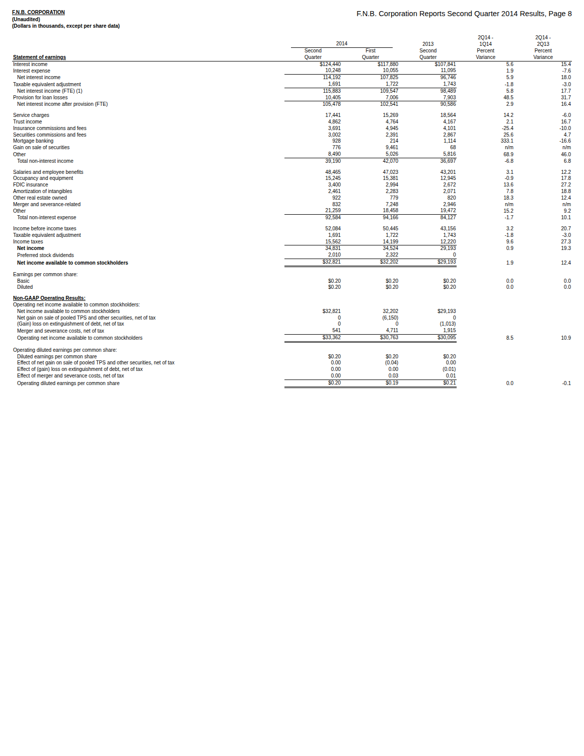F.N.B. CORPORATION
(Unaudited)
(Dollars in thousands, except per share data)
F.N.B. Corporation Reports Second Quarter 2014 Results, Page 8
| | | | 2Q14 - | 2Q14 - |
| | 2014 | 2013 | 1Q14 | 2Q13 |
| | Second | First | Second | Percent | Percent |
| Statement of earnings | Quarter | Quarter | Quarter | Variance | Variance |
| Interest income | $124,440 | $117,880 | $107,841 | 5.6 | 15.4 |
| Interest expense | 10,248 | 10,055 | 11,095 | 1.9 | -7.6 |
| Net interest income | 114,192 | 107,825 | 96,746 | 5.9 | 18.0 |
| Taxable equivalent adjustment | 1,691 | 1,722 | 1,743 | -1.8 | -3.0 |
| Net interest income (FTE) (1) | 115,883 | 109,547 | 98,489 | 5.8 | 17.7 |
| Provision for loan losses | 10,405 | 7,006 | 7,903 | 48.5 | 31.7 |
| Net interest income after provision (FTE) | 105,478 | 102,541 | 90,586 | 2.9 | 16.4 |
| Service charges | 17,441 | 15,269 | 18,564 | 14.2 | -6.0 |
| Trust income | 4,862 | 4,764 | 4,167 | 2.1 | 16.7 |
| Insurance commissions and fees | 3,691 | 4,945 | 4,101 | -25.4 | -10.0 |
| Securities commissions and fees | 3,002 | 2,391 | 2,867 | 25.6 | 4.7 |
| Mortgage banking | 928 | 214 | 1,114 | 333.1 | -16.6 |
| Gain on sale of securities | 776 | 9,461 | 68 | n/m | n/m |
| Other | 8,490 | 5,026 | 5,816 | 68.9 | 46.0 |
| Total non-interest income | 39,190 | 42,070 | 36,697 | -6.8 | 6.8 |
| Salaries and employee benefits | 48,465 | 47,023 | 43,201 | 3.1 | 12.2 |
| Occupancy and equipment | 15,245 | 15,381 | 12,945 | -0.9 | 17.8 |
| FDIC insurance | 3,400 | 2,994 | 2,672 | 13.6 | 27.2 |
| Amortization of intangibles | 2,461 | 2,283 | 2,071 | 7.8 | 18.8 |
| Other real estate owned | 922 | 779 | 820 | 18.3 | 12.4 |
| Merger and severance-related | 832 | 7,248 | 2,946 | n/m | n/m |
| Other | 21,259 | 18,458 | 19,472 | 15.2 | 9.2 |
| Total non-interest expense | 92,584 | 94,166 | 84,127 | -1.7 | 10.1 |
| Income before income taxes | 52,084 | 50,445 | 43,156 | 3.2 | 20.7 |
| Taxable equivalent adjustment | 1,691 | 1,722 | 1,743 | -1.8 | -3.0 |
| Income taxes | 15,562 | 14,199 | 12,220 | 9.6 | 27.3 |
| Net income | 34,831 | 34,524 | 29,193 | 0.9 | 19.3 |
| Preferred stock dividends | 2,010 | 2,322 | 0 | | |
| Net income available to common stockholders | $32,821 | $32,202 | $29,193 | 1.9 | 12.4 |
| Earnings per common share: | | | | | |
| Basic | $0.20 | $0.20 | $0.20 | 0.0 | 0.0 |
| Diluted | $0.20 | $0.20 | $0.20 | 0.0 | 0.0 |
| Non-GAAP Operating Results: | | | | | |
| Operating net income available to common stockholders: | | | | | |
| Net income available to common stockholders | $32,821 | 32,202 | $29,193 | | |
| Net gain on sale of pooled TPS and other securities, net of tax | 0 | (6,150) | 0 | | |
| (Gain) loss on extinguishment of debt, net of tax | 0 | 0 | (1,013) | | |
| Merger and severance costs, net of tax | 541 | 4,711 | 1,915 | | |
| Operating net income available to common stockholders | $33,362 | $30,763 | $30,095 | 8.5 | 10.9 |
| Operating diluted earnings per common share: | | | | | |
| Diluted earnings per common share | $0.20 | $0.20 | $0.20 | | |
| Effect of net gain on sale of pooled TPS and other securities, net of tax | 0.00 | (0.04) | 0.00 | | |
| Effect of (gain) loss on extinguishment of debt, net of tax | 0.00 | 0.00 | (0.01) | | |
| Effect of merger and severance costs, net of tax | 0.00 | 0.03 | 0.01 | | |
| Operating diluted earnings per common share | $0.20 | $0.19 | $0.21 | 0.0 | -0.1 |